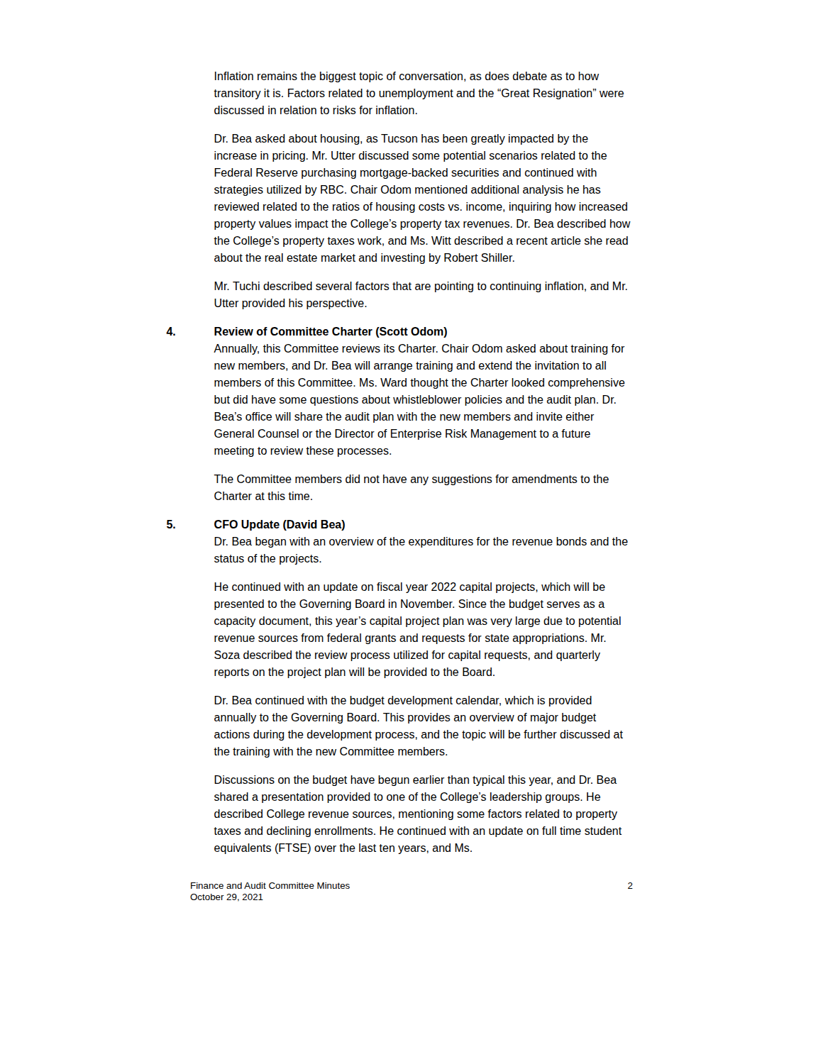Inflation remains the biggest topic of conversation, as does debate as to how transitory it is. Factors related to unemployment and the “Great Resignation” were discussed in relation to risks for inflation.
Dr. Bea asked about housing, as Tucson has been greatly impacted by the increase in pricing. Mr. Utter discussed some potential scenarios related to the Federal Reserve purchasing mortgage-backed securities and continued with strategies utilized by RBC. Chair Odom mentioned additional analysis he has reviewed related to the ratios of housing costs vs. income, inquiring how increased property values impact the College’s property tax revenues. Dr. Bea described how the College’s property taxes work, and Ms. Witt described a recent article she read about the real estate market and investing by Robert Shiller.
Mr. Tuchi described several factors that are pointing to continuing inflation, and Mr. Utter provided his perspective.
Review of Committee Charter (Scott Odom)
Annually, this Committee reviews its Charter. Chair Odom asked about training for new members, and Dr. Bea will arrange training and extend the invitation to all members of this Committee. Ms. Ward thought the Charter looked comprehensive but did have some questions about whistleblower policies and the audit plan. Dr. Bea’s office will share the audit plan with the new members and invite either General Counsel or the Director of Enterprise Risk Management to a future meeting to review these processes.
The Committee members did not have any suggestions for amendments to the Charter at this time.
CFO Update (David Bea)
Dr. Bea began with an overview of the expenditures for the revenue bonds and the status of the projects.
He continued with an update on fiscal year 2022 capital projects, which will be presented to the Governing Board in November. Since the budget serves as a capacity document, this year’s capital project plan was very large due to potential revenue sources from federal grants and requests for state appropriations. Mr. Soza described the review process utilized for capital requests, and quarterly reports on the project plan will be provided to the Board.
Dr. Bea continued with the budget development calendar, which is provided annually to the Governing Board. This provides an overview of major budget actions during the development process, and the topic will be further discussed at the training with the new Committee members.
Discussions on the budget have begun earlier than typical this year, and Dr. Bea shared a presentation provided to one of the College’s leadership groups. He described College revenue sources, mentioning some factors related to property taxes and declining enrollments. He continued with an update on full time student equivalents (FTSE) over the last ten years, and Ms.
Finance and Audit Committee Minutes
October 29, 2021 2